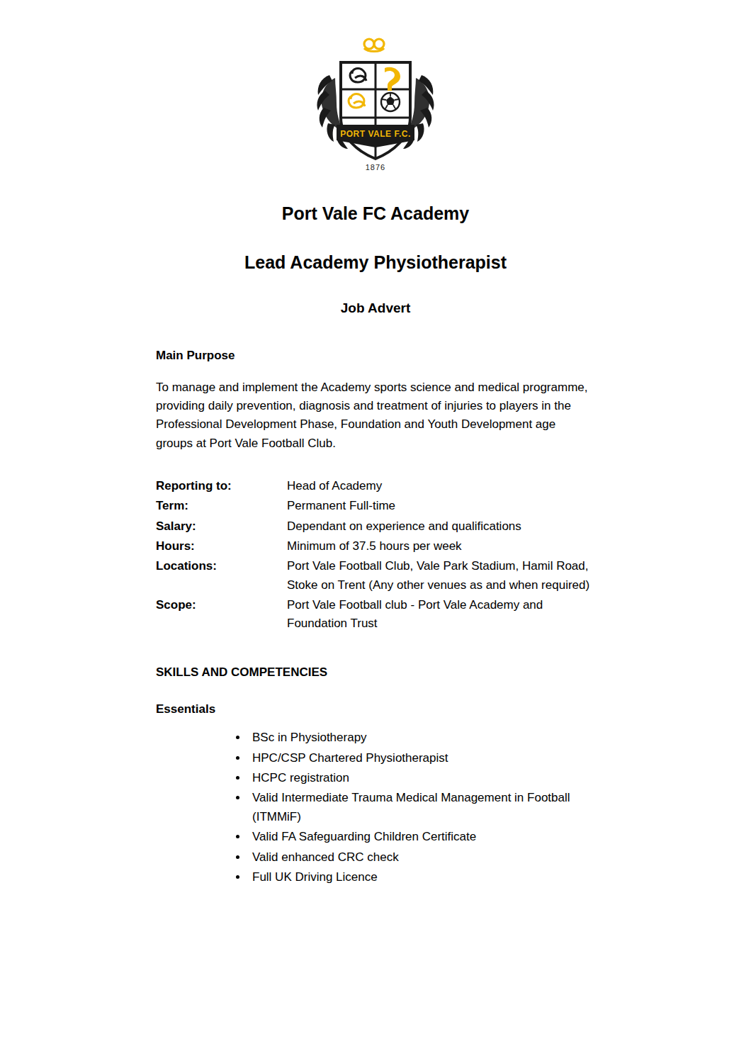PORT VALE F.C. 1876
Port Vale FC Academy
Lead Academy Physiotherapist
Job Advert
Main Purpose
To manage and implement the Academy sports science and medical programme, providing daily prevention, diagnosis and treatment of injuries to players in the Professional Development Phase, Foundation and Youth Development age groups at Port Vale Football Club.
| Reporting to: | Head of Academy |
| Term: | Permanent Full-time |
| Salary: | Dependant on experience and qualifications |
| Hours: | Minimum of 37.5 hours per week |
| Locations: | Port Vale Football Club, Vale Park Stadium, Hamil Road, Stoke on Trent (Any other venues as and when required) |
| Scope: | Port Vale Football club - Port Vale Academy and Foundation Trust |
SKILLS AND COMPETENCIES
Essentials
BSc in Physiotherapy
HPC/CSP Chartered Physiotherapist
HCPC registration
Valid Intermediate Trauma Medical Management in Football (ITMMiF)
Valid FA Safeguarding Children Certificate
Valid enhanced CRC check
Full UK Driving Licence